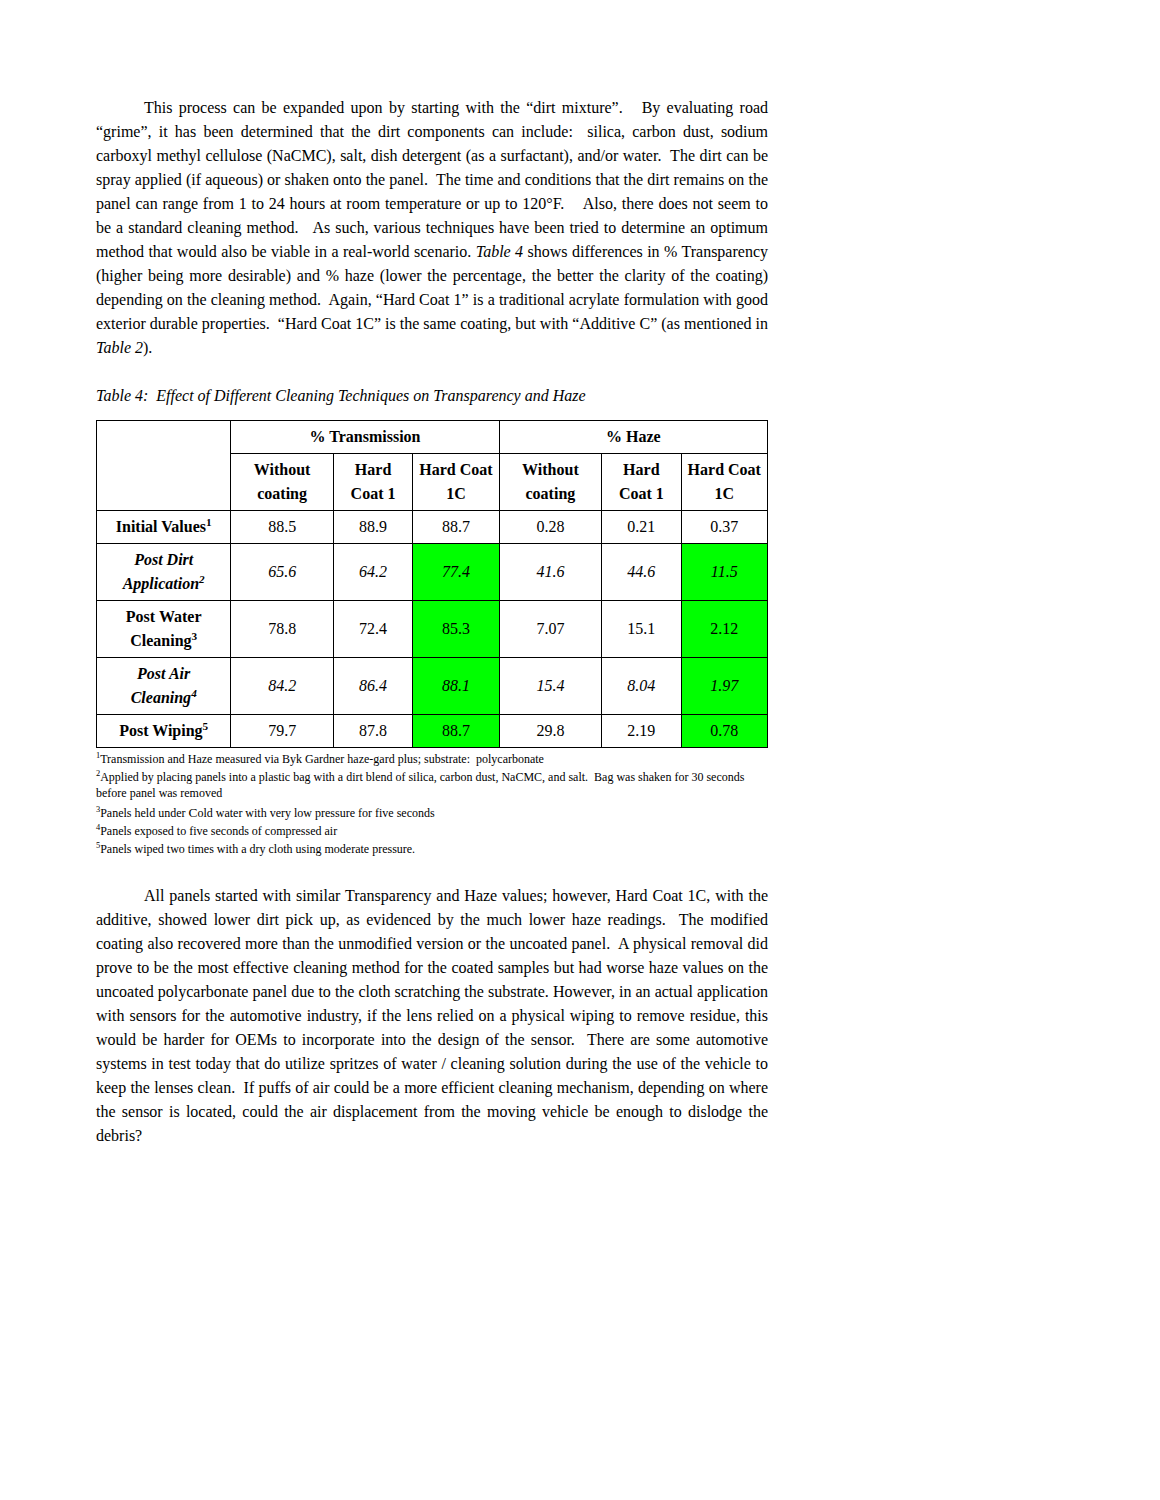This process can be expanded upon by starting with the “dirt mixture”. By evaluating road “grime”, it has been determined that the dirt components can include: silica, carbon dust, sodium carboxyl methyl cellulose (NaCMC), salt, dish detergent (as a surfactant), and/or water. The dirt can be spray applied (if aqueous) or shaken onto the panel. The time and conditions that the dirt remains on the panel can range from 1 to 24 hours at room temperature or up to 120°F. Also, there does not seem to be a standard cleaning method. As such, various techniques have been tried to determine an optimum method that would also be viable in a real-world scenario. Table 4 shows differences in % Transparency (higher being more desirable) and % haze (lower the percentage, the better the clarity of the coating) depending on the cleaning method. Again, “Hard Coat 1” is a traditional acrylate formulation with good exterior durable properties. “Hard Coat 1C” is the same coating, but with “Additive C” (as mentioned in Table 2).
Table 4: Effect of Different Cleaning Techniques on Transparency and Haze
| | % Transmission | % Haze |
| --- | --- | --- |
| Without coating | Hard Coat 1 | Hard Coat 1C | Without coating | Hard Coat 1 | Hard Coat 1C |
| Initial Values 1 | 88.5 | 88.9 | 88.7 | 0.28 | 0.21 | 0.37 |
| Post Dirt Application 2 | 65.6 | 64.2 | 77.4 | 41.6 | 44.6 | 11.5 |
| Post Water Cleaning 3 | 78.8 | 72.4 | 85.3 | 7.07 | 15.1 | 2.12 |
| Post Air Cleaning 4 | 84.2 | 86.4 | 88.1 | 15.4 | 8.04 | 1.97 |
| Post Wiping 5 | 79.7 | 87.8 | 88.7 | 29.8 | 2.19 | 0.78 |
1Transmission and Haze measured via Byk Gardner haze-gard plus; substrate: polycarbonate
2Applied by placing panels into a plastic bag with a dirt blend of silica, carbon dust, NaCMC, and salt. Bag was shaken for 30 seconds before panel was removed
3Panels held under Cold water with very low pressure for five seconds
4Panels exposed to five seconds of compressed air
5Panels wiped two times with a dry cloth using moderate pressure.
All panels started with similar Transparency and Haze values; however, Hard Coat 1C, with the additive, showed lower dirt pick up, as evidenced by the much lower haze readings. The modified coating also recovered more than the unmodified version or the uncoated panel. A physical removal did prove to be the most effective cleaning method for the coated samples but had worse haze values on the uncoated polycarbonate panel due to the cloth scratching the substrate. However, in an actual application with sensors for the automotive industry, if the lens relied on a physical wiping to remove residue, this would be harder for OEMs to incorporate into the design of the sensor. There are some automotive systems in test today that do utilize spritzes of water / cleaning solution during the use of the vehicle to keep the lenses clean. If puffs of air could be a more efficient cleaning mechanism, depending on where the sensor is located, could the air displacement from the moving vehicle be enough to dislodge the debris?